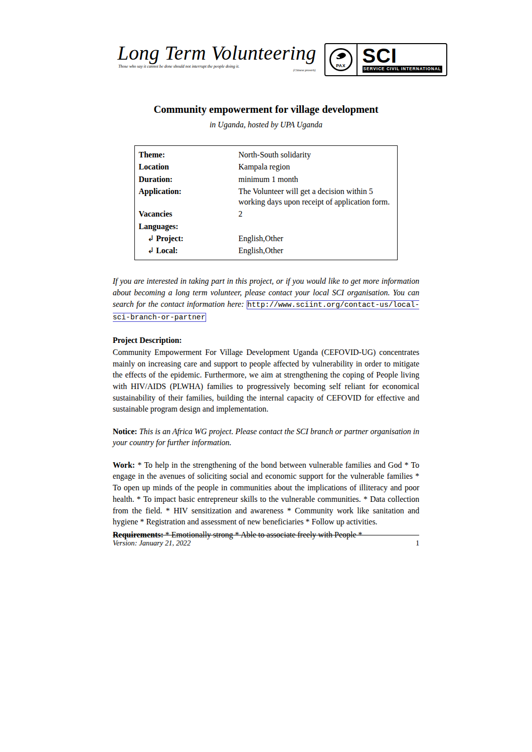Long Term Volunteering
Those who say it cannot be done should not interrupt the people doing it. (Chinese proverb)
PAX
SCI
SERVICE CIVIL INTERNATIONAL
Community empowerment for village development
in Uganda, hosted by UPA Uganda
| Theme: | North-South solidarity |
| Location | Kampala region |
| Duration: | minimum 1 month |
| Application: | The Volunteer will get a decision within 5 working days upon receipt of application form. |
| Vacancies | 2 |
| Languages: | |
| ↲ Project: | English,Other |
| ↲ Local: | English,Other |
If you are interested in taking part in this project, or if you would like to get more information about becoming a long term volunteer, please contact your local SCI organisation. You can search for the contact information here: http://www.sciint.org/contact-us/local-sci-branch-or-partner
Project Description:
Community Empowerment For Village Development Uganda (CEFOVID-UG) concentrates mainly on increasing care and support to people affected by vulnerability in order to mitigate the effects of the epidemic. Furthermore, we aim at strengthening the coping of People living with HIV/AIDS (PLWHA) families to progressively becoming self reliant for economical sustainability of their families, building the internal capacity of CEFOVID for effective and sustainable program design and implementation.
Notice: This is an Africa WG project. Please contact the SCI branch or partner organisation in your country for further information.
Work: * To help in the strengthening of the bond between vulnerable families and God * To engage in the avenues of soliciting social and economic support for the vulnerable families * To open up minds of the people in communities about the implications of illiteracy and poor health. * To impact basic entrepreneur skills to the vulnerable communities. * Data collection from the field. * HIV sensitization and awareness * Community work like sanitation and hygiene * Registration and assessment of new beneficiaries * Follow up activities.
Requirements: * Emotionally strong * Able to associate freely with People *
Version: January 21, 2022 1